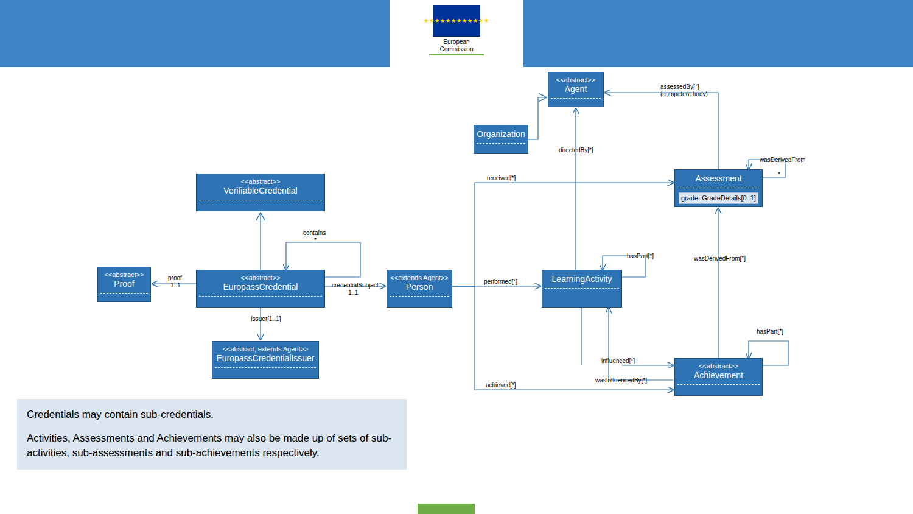★★★★★★★★★★★★
European
Commission
<<abstract>> Agent
Organization
Assessment
grade: GradeDetails[0..1]
<<abstract>> VerifiableCredential
<<abstract>> EuropassCredential
<<abstract>> Proof
<<extends Agent>> Person
LearningActivity
<<abstract, extends Agent>> EuropassCredentialIssuer
<<abstract>> Achievement
Credentials may contain sub-credentials.
Activities, Assessments and Achievements may also be made up of sets of sub-activities, sub-assessments and sub-achievements respectively.
directedBy[*] assessedBy[*] (competent body) wasDerivedFrom * contains * proof 1..1 credentialSubject 1..1 Issuer[1..1] received[*] performed[*] achieved[*] hasPart[*] hasPart[*] wasDerivedFrom[*] influenced[*] wasInfluencedBy[*]